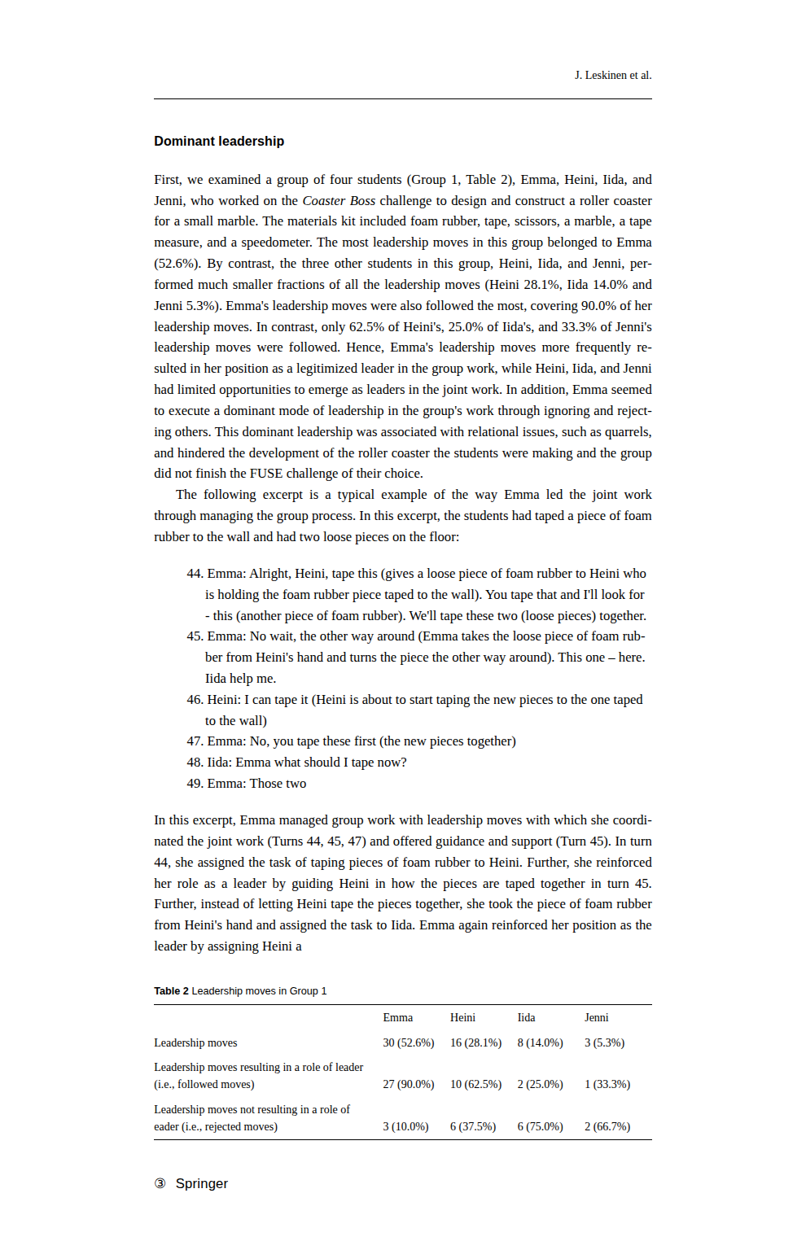J. Leskinen et al.
Dominant leadership
First, we examined a group of four students (Group 1, Table 2), Emma, Heini, Iida, and Jenni, who worked on the Coaster Boss challenge to design and construct a roller coaster for a small marble. The materials kit included foam rubber, tape, scissors, a marble, a tape measure, and a speedometer. The most leadership moves in this group belonged to Emma (52.6%). By contrast, the three other students in this group, Heini, Iida, and Jenni, performed much smaller fractions of all the leadership moves (Heini 28.1%, Iida 14.0% and Jenni 5.3%). Emma's leadership moves were also followed the most, covering 90.0% of her leadership moves. In contrast, only 62.5% of Heini's, 25.0% of Iida's, and 33.3% of Jenni's leadership moves were followed. Hence, Emma's leadership moves more frequently resulted in her position as a legitimized leader in the group work, while Heini, Iida, and Jenni had limited opportunities to emerge as leaders in the joint work. In addition, Emma seemed to execute a dominant mode of leadership in the group's work through ignoring and rejecting others. This dominant leadership was associated with relational issues, such as quarrels, and hindered the development of the roller coaster the students were making and the group did not finish the FUSE challenge of their choice.
The following excerpt is a typical example of the way Emma led the joint work through managing the group process. In this excerpt, the students had taped a piece of foam rubber to the wall and had two loose pieces on the floor:
44. Emma: Alright, Heini, tape this (gives a loose piece of foam rubber to Heini who is holding the foam rubber piece taped to the wall). You tape that and I'll look for - this (another piece of foam rubber). We'll tape these two (loose pieces) together.
45. Emma: No wait, the other way around (Emma takes the loose piece of foam rubber from Heini's hand and turns the piece the other way around). This one – here. Iida help me.
46. Heini: I can tape it (Heini is about to start taping the new pieces to the one taped to the wall)
47. Emma: No, you tape these first (the new pieces together)
48. Iida: Emma what should I tape now?
49. Emma: Those two
In this excerpt, Emma managed group work with leadership moves with which she coordinated the joint work (Turns 44, 45, 47) and offered guidance and support (Turn 45). In turn 44, she assigned the task of taping pieces of foam rubber to Heini. Further, she reinforced her role as a leader by guiding Heini in how the pieces are taped together in turn 45. Further, instead of letting Heini tape the pieces together, she took the piece of foam rubber from Heini's hand and assigned the task to Iida. Emma again reinforced her position as the leader by assigning Heini a
Table 2 Leadership moves in Group 1
| | Emma | Heini | Iida | Jenni |
| --- | --- | --- | --- | --- |
| Leadership moves | 30 (52.6%) | 16 (28.1%) | 8 (14.0%) | 3 (5.3%) |
| Leadership moves resulting in a role of leader (i.e., followed moves) | 27 (90.0%) | 10 (62.5%) | 2 (25.0%) | 1 (33.3%) |
| Leadership moves not resulting in a role of eader (i.e., rejected moves) | 3 (10.0%) | 6 (37.5%) | 6 (75.0%) | 2 (66.7%) |
③ Springer